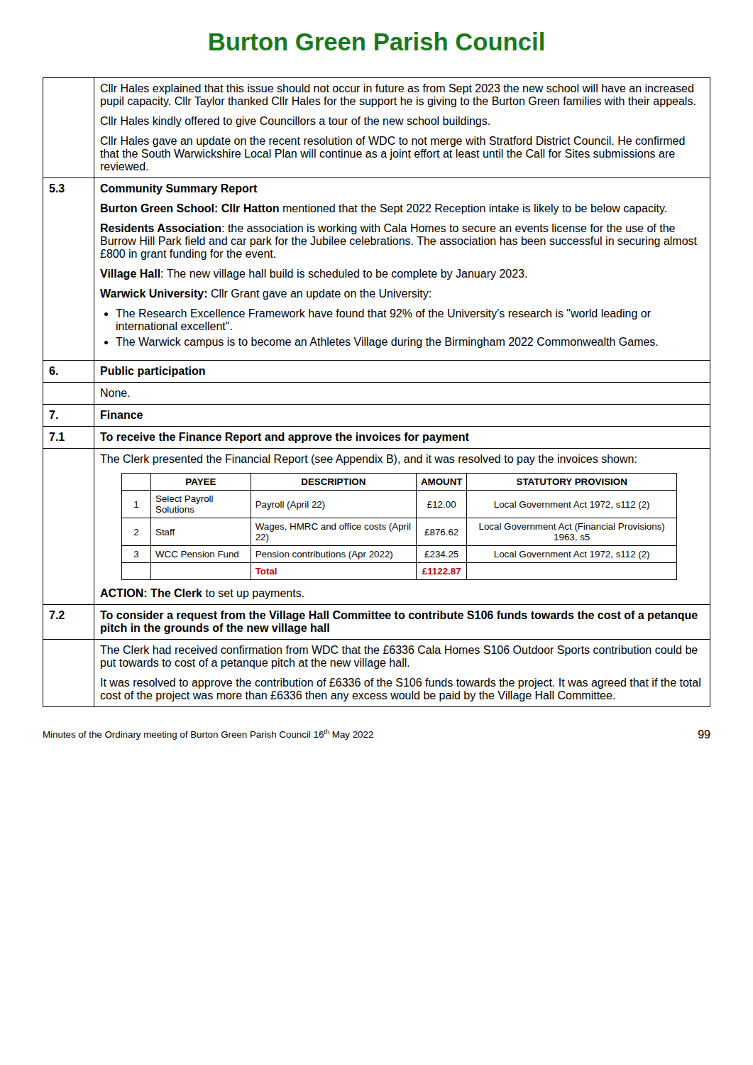Burton Green Parish Council
| | Cllr Hales explained that this issue should not occur in future as from Sept 2023 the new school will have an increased pupil capacity. Cllr Taylor thanked Cllr Hales for the support he is giving to the Burton Green families with their appeals. Cllr Hales kindly offered to give Councillors a tour of the new school buildings. Cllr Hales gave an update on the recent resolution of WDC to not merge with Stratford District Council. He confirmed that the South Warwickshire Local Plan will continue as a joint effort at least until the Call for Sites submissions are reviewed. |
| 5.3 | Community Summary Report Burton Green School: Cllr Hatton mentioned that the Sept 2022 Reception intake is likely to be below capacity. Residents Association : the association is working with Cala Homes to secure an events license for the use of the Burrow Hill Park field and car park for the Jubilee celebrations. The association has been successful in securing almost £800 in grant funding for the event. Village Hall : The new village hall build is scheduled to be complete by January 2023. Warwick University: Cllr Grant gave an update on the University: The Research Excellence Framework have found that 92% of the University's research is "world leading or international excellent". The Warwick campus is to become an Athletes Village during the Birmingham 2022 Commonwealth Games. |
| 6. | Public participation |
| | None. |
| 7. | Finance |
| 7.1 | To receive the Finance Report and approve the invoices for payment |
| | The Clerk presented the Financial Report (see Appendix B), and it was resolved to pay the invoices shown: / / PAYEE / DESCRIPTION / AMOUNT / STATUTORY PROVISION / / --- / --- / --- / --- / --- / / 1 / Select Payroll Solutions / Payroll (April 22) / £12.00 / Local Government Act 1972, s112 (2) / / 2 / Staff / Wages, HMRC and office costs (April 22) / £876.62 / Local Government Act (Financial Provisions) 1963, s5 / / 3 / WCC Pension Fund / Pension contributions (Apr 2022) / £234.25 / Local Government Act 1972, s112 (2) / / / / Total / £1122.87 / / ACTION: The Clerk to set up payments. |
| 7.2 | To consider a request from the Village Hall Committee to contribute S106 funds towards the cost of a petanque pitch in the grounds of the new village hall |
| | The Clerk had received confirmation from WDC that the £6336 Cala Homes S106 Outdoor Sports contribution could be put towards to cost of a petanque pitch at the new village hall. It was resolved to approve the contribution of £6336 of the S106 funds towards the project. It was agreed that if the total cost of the project was more than £6336 then any excess would be paid by the Village Hall Committee. |
99
Minutes of the Ordinary meeting of Burton Green Parish Council 16th May 2022